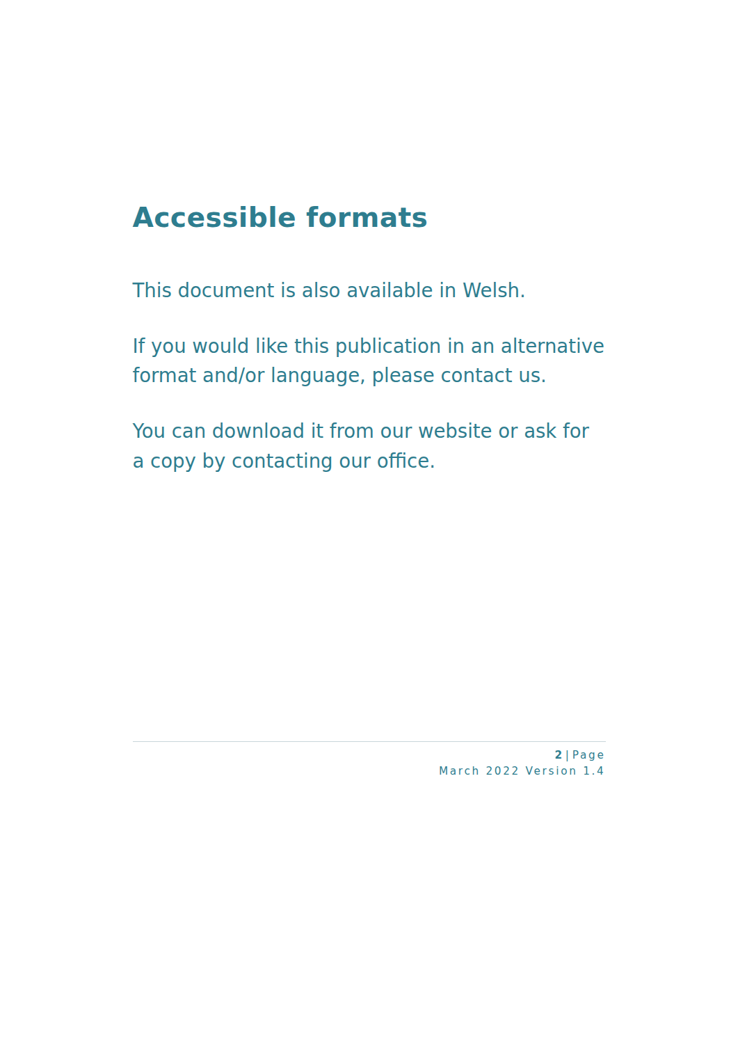Accessible formats
This document is also available in Welsh.
If you would like this publication in an alternative format and/or language, please contact us.
You can download it from our website or ask for a copy by contacting our office.
2 | Page March 2022 Version 1.4